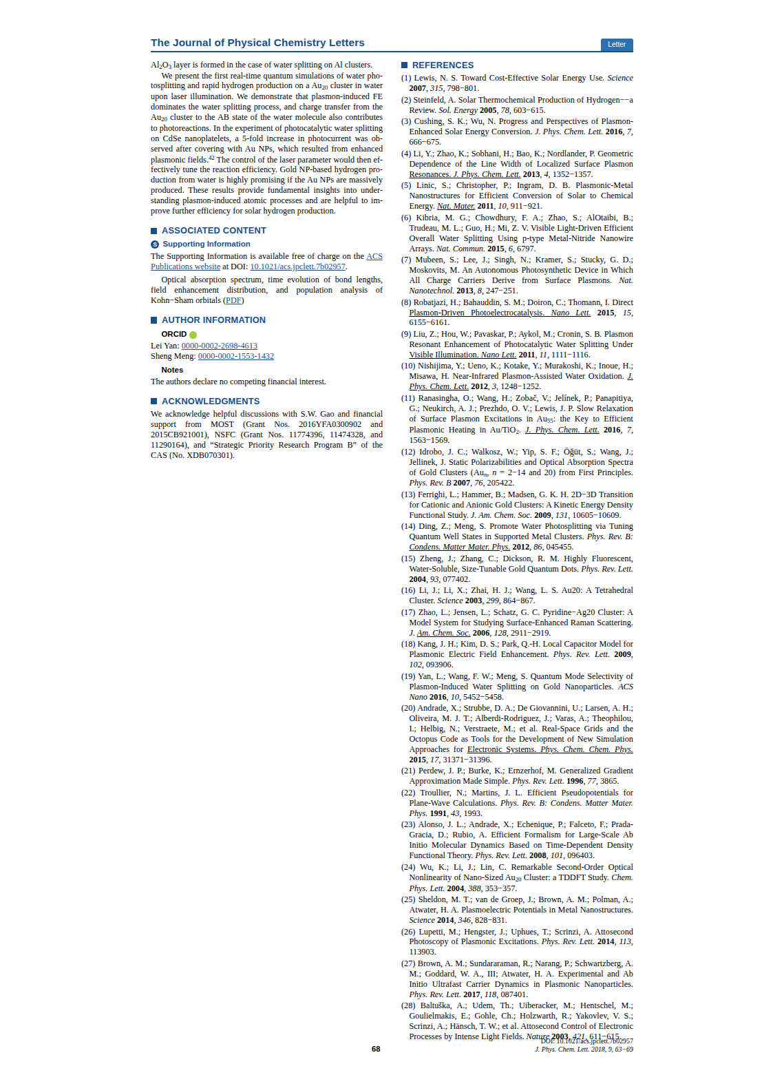The Journal of Physical Chemistry Letters
Letter
Al2O3 layer is formed in the case of water splitting on Al clusters.
We present the first real-time quantum simulations of water photosplitting and rapid hydrogen production on a Au20 cluster in water upon laser illumination. We demonstrate that plasmon-induced FE dominates the water splitting process, and charge transfer from the Au20 cluster to the AB state of the water molecule also contributes to photoreactions. In the experiment of photocatalytic water splitting on CdSe nanoplatelets, a 5-fold increase in photocurrent was observed after covering with Au NPs, which resulted from enhanced plasmonic fields.42 The control of the laser parameter would then effectively tune the reaction efficiency. Gold NP-based hydrogen production from water is highly promising if the Au NPs are massively produced. These results provide fundamental insights into understanding plasmon-induced atomic processes and are helpful to improve further efficiency for solar hydrogen production.
Associated Content
SSupporting Information
The Supporting Information is available free of charge on the ACS Publications website at DOI: 10.1021/acs.jpclett.7b02957.
Optical absorption spectrum, time evolution of bond lengths, field enhancement distribution, and population analysis of Kohn−Sham orbitals (PDF)
Author Information
ORCID
Lei Yan: 0000-0002-2698-4613
Sheng Meng: 0000-0002-1553-1432
Notes
The authors declare no competing financial interest.
Acknowledgments
We acknowledge helpful discussions with S.W. Gao and financial support from MOST (Grant Nos. 2016YFA0300902 and 2015CB921001), NSFC (Grant Nos. 11774396, 11474328, and 11290164), and “Strategic Priority Research Program B” of the CAS (No. XDB070301).
References
(1) Lewis, N. S. Toward Cost-Effective Solar Energy Use. Science 2007, 315, 798−801.
(2) Steinfeld, A. Solar Thermochemical Production of Hydrogen−−a Review. Sol. Energy 2005, 78, 603−615.
(3) Cushing, S. K.; Wu, N. Progress and Perspectives of Plasmon-Enhanced Solar Energy Conversion. J. Phys. Chem. Lett. 2016, 7, 666−675.
(4) Li, Y.; Zhao, K.; Sobhani, H.; Bao, K.; Nordlander, P. Geometric Dependence of the Line Width of Localized Surface Plasmon Resonances. J. Phys. Chem. Lett. 2013, 4, 1352−1357.
(5) Linic, S.; Christopher, P.; Ingram, D. B. Plasmonic-Metal Nanostructures for Efficient Conversion of Solar to Chemical Energy. Nat. Mater. 2011, 10, 911−921.
(6) Kibria, M. G.; Chowdhury, F. A.; Zhao, S.; AlOtaibi, B.; Trudeau, M. L.; Guo, H.; Mi, Z. V. Visible Light-Driven Efficient Overall Water Splitting Using p-type Metal-Nitride Nanowire Arrays. Nat. Commun. 2015, 6, 6797.
(7) Mubeen, S.; Lee, J.; Singh, N.; Kramer, S.; Stucky, G. D.; Moskovits, M. An Autonomous Photosynthetic Device in Which All Charge Carriers Derive from Surface Plasmons. Nat. Nanotechnol. 2013, 8, 247−251.
(8) Robatjazi, H.; Bahauddin, S. M.; Doiron, C.; Thomann, I. Direct Plasmon-Driven Photoelectrocatalysis. Nano Lett. 2015, 15, 6155−6161.
(9) Liu, Z.; Hou, W.; Pavaskar, P.; Aykol, M.; Cronin, S. B. Plasmon Resonant Enhancement of Photocatalytic Water Splitting Under Visible Illumination. Nano Lett. 2011, 11, 1111−1116.
(10) Nishijima, Y.; Ueno, K.; Kotake, Y.; Murakoshi, K.; Inoue, H.; Misawa, H. Near-Infrared Plasmon-Assisted Water Oxidation. J. Phys. Chem. Lett. 2012, 3, 1248−1252.
(11) Ranasingha, O.; Wang, H.; Zobač, V.; Jelínek, P.; Panapitiya, G.; Neukirch, A. J.; Prezhdo, O. V.; Lewis, J. P. Slow Relaxation of Surface Plasmon Excitations in Au55: the Key to Efficient Plasmonic Heating in Au/TiO2. J. Phys. Chem. Lett. 2016, 7, 1563−1569.
(12) Idrobo, J. C.; Walkosz, W.; Yip, S. F.; Öğüt, S.; Wang, J.; Jellinek, J. Static Polarizabilities and Optical Absorption Spectra of Gold Clusters (Aun, n = 2−14 and 20) from First Principles. Phys. Rev. B 2007, 76, 205422.
(13) Ferrighi, L.; Hammer, B.; Madsen, G. K. H. 2D−3D Transition for Cationic and Anionic Gold Clusters: A Kinetic Energy Density Functional Study. J. Am. Chem. Soc. 2009, 131, 10605−10609.
(14) Ding, Z.; Meng, S. Promote Water Photosplitting via Tuning Quantum Well States in Supported Metal Clusters. Phys. Rev. B: Condens. Matter Mater. Phys. 2012, 86, 045455.
(15) Zheng, J.; Zhang, C.; Dickson, R. M. Highly Fluorescent, Water-Soluble, Size-Tunable Gold Quantum Dots. Phys. Rev. Lett. 2004, 93, 077402.
(16) Li, J.; Li, X.; Zhai, H. J.; Wang, L. S. Au20: A Tetrahedral Cluster. Science 2003, 299, 864−867.
(17) Zhao, L.; Jensen, L.; Schatz, G. C. Pyridine−Ag20 Cluster: A Model System for Studying Surface-Enhanced Raman Scattering. J. Am. Chem. Soc. 2006, 128, 2911−2919.
(18) Kang, J. H.; Kim, D. S.; Park, Q.-H. Local Capacitor Model for Plasmonic Electric Field Enhancement. Phys. Rev. Lett. 2009, 102, 093906.
(19) Yan, L.; Wang, F. W.; Meng, S. Quantum Mode Selectivity of Plasmon-Induced Water Splitting on Gold Nanoparticles. ACS Nano 2016, 10, 5452−5458.
(20) Andrade, X.; Strubbe, D. A.; De Giovannini, U.; Larsen, A. H.; Oliveira, M. J. T.; Alberdi-Rodriguez, J.; Varas, A.; Theophilou, I.; Helbig, N.; Verstraete, M.; et al. Real-Space Grids and the Octopus Code as Tools for the Development of New Simulation Approaches for Electronic Systems. Phys. Chem. Chem. Phys. 2015, 17, 31371−31396.
(21) Perdew, J. P.; Burke, K.; Ernzerhof, M. Generalized Gradient Approximation Made Simple. Phys. Rev. Lett. 1996, 77, 3865.
(22) Troullier, N.; Martins, J. L. Efficient Pseudopotentials for Plane-Wave Calculations. Phys. Rev. B: Condens. Matter Mater. Phys. 1991, 43, 1993.
(23) Alonso, J. L.; Andrade, X.; Echenique, P.; Falceto, F.; Prada-Gracia, D.; Rubio, A. Efficient Formalism for Large-Scale Ab Initio Molecular Dynamics Based on Time-Dependent Density Functional Theory. Phys. Rev. Lett. 2008, 101, 096403.
(24) Wu, K.; Li, J.; Lin, C. Remarkable Second-Order Optical Nonlinearity of Nano-Sized Au20 Cluster: a TDDFT Study. Chem. Phys. Lett. 2004, 388, 353−357.
(25) Sheldon, M. T.; van de Groep, J.; Brown, A. M.; Polman, A.; Atwater, H. A. Plasmoelectric Potentials in Metal Nanostructures. Science 2014, 346, 828−831.
(26) Lupetti, M.; Hengster, J.; Uphues, T.; Scrinzi, A. Attosecond Photoscopy of Plasmonic Excitations. Phys. Rev. Lett. 2014, 113, 113903.
(27) Brown, A. M.; Sundararaman, R.; Narang, P.; Schwartzberg, A. M.; Goddard, W. A., III; Atwater, H. A. Experimental and Ab Initio Ultrafast Carrier Dynamics in Plasmonic Nanoparticles. Phys. Rev. Lett. 2017, 118, 087401.
(28) Baltuška, A.; Udem, Th.; Uiberacker, M.; Hentschel, M.; Goulielmakis, E.; Gohle, Ch.; Holzwarth, R.; Yakovlev, V. S.; Scrinzi, A.; Hänsch, T. W.; et al. Attosecond Control of Electronic Processes by Intense Light Fields. Nature 2003, 421, 611−615.
68
DOI: 10.1021/acs.jpclett.7b02957
J. Phys. Chem. Lett. 2018, 9, 63−69